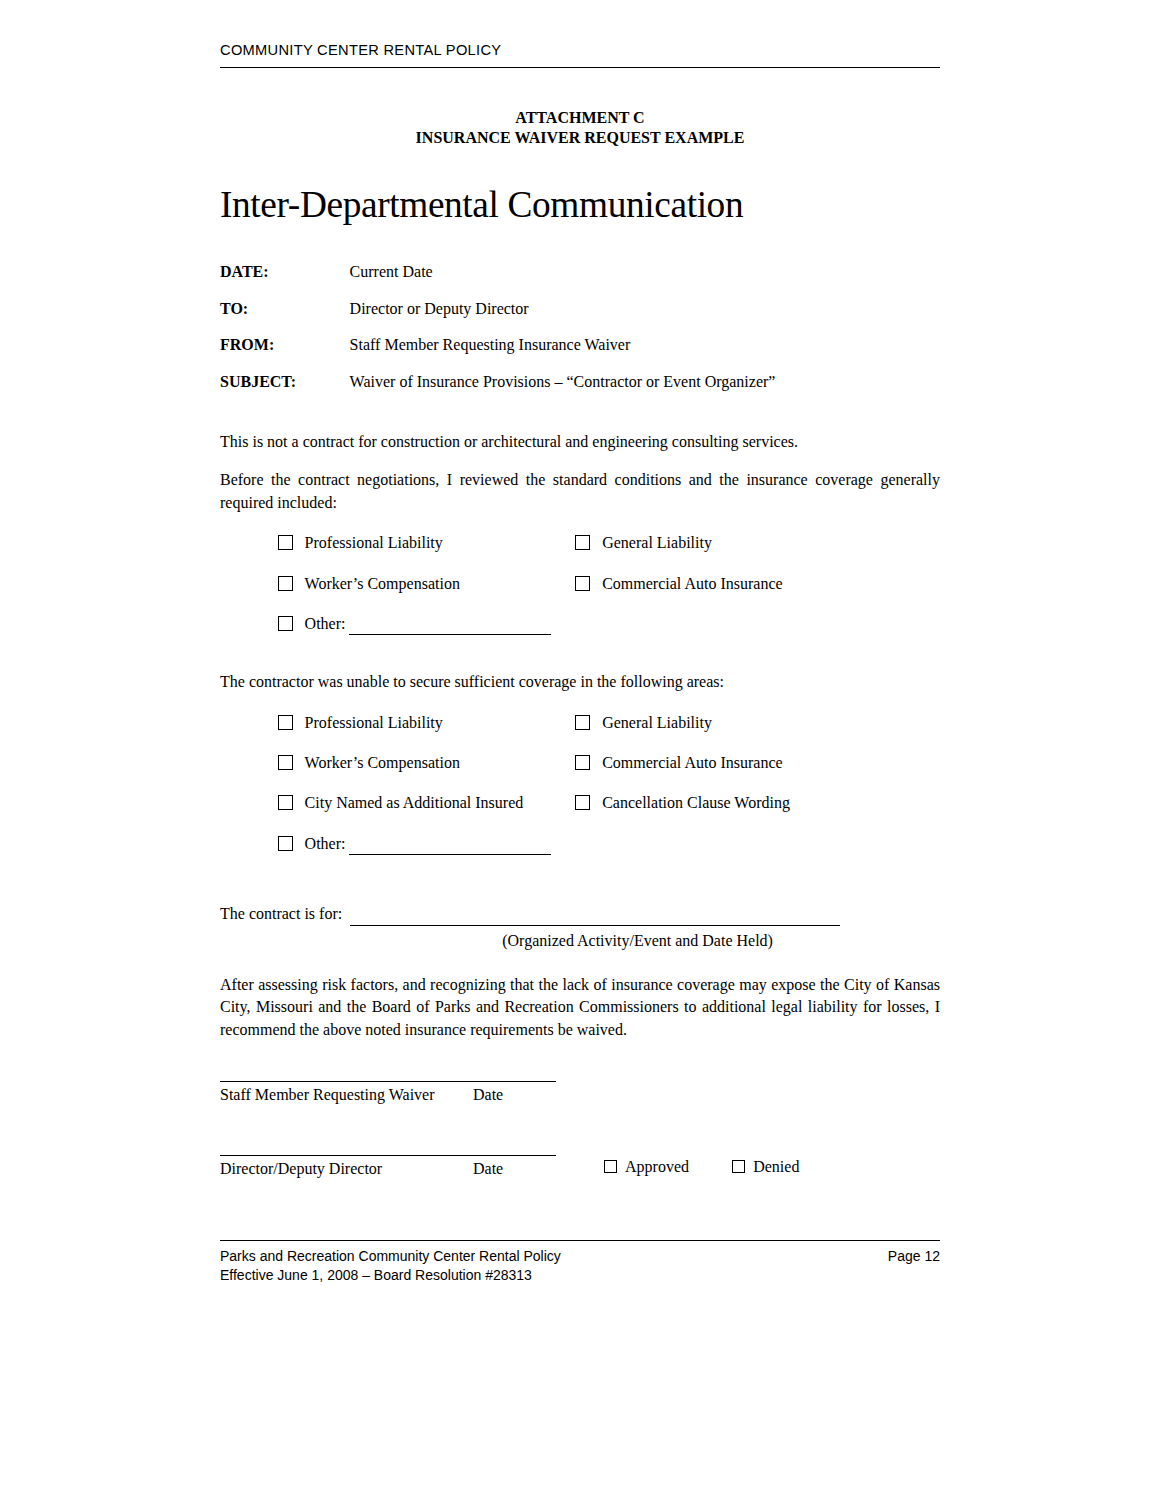COMMUNITY CENTER RENTAL POLICY
ATTACHMENT C
INSURANCE WAIVER REQUEST EXAMPLE
Inter-Departmental Communication
| DATE: | Current Date |
| TO: | Director or Deputy Director |
| FROM: | Staff Member Requesting Insurance Waiver |
| SUBJECT: | Waiver of Insurance Provisions – “Contractor or Event Organizer” |
This is not a contract for construction or architectural and engineering consulting services.
Before the contract negotiations, I reviewed the standard conditions and the insurance coverage generally required included:
| Professional Liability | General Liability |
| Worker’s Compensation | Commercial Auto Insurance |
| Other: | |
The contractor was unable to secure sufficient coverage in the following areas:
| Professional Liability | General Liability |
| Worker’s Compensation | Commercial Auto Insurance |
| City Named as Additional Insured | Cancellation Clause Wording |
| Other: | |
The contract is for:
(Organized Activity/Event and Date Held)
After assessing risk factors, and recognizing that the lack of insurance coverage may expose the City of Kansas City, Missouri and the Board of Parks and Recreation Commissioners to additional legal liability for losses, I recommend the above noted insurance requirements be waived.
Staff Member Requesting Waiver Date
Director/Deputy Director Date
Approved Denied
Parks and Recreation Community Center Rental Policy
Effective June 1, 2008 – Board Resolution #28313
Page 12